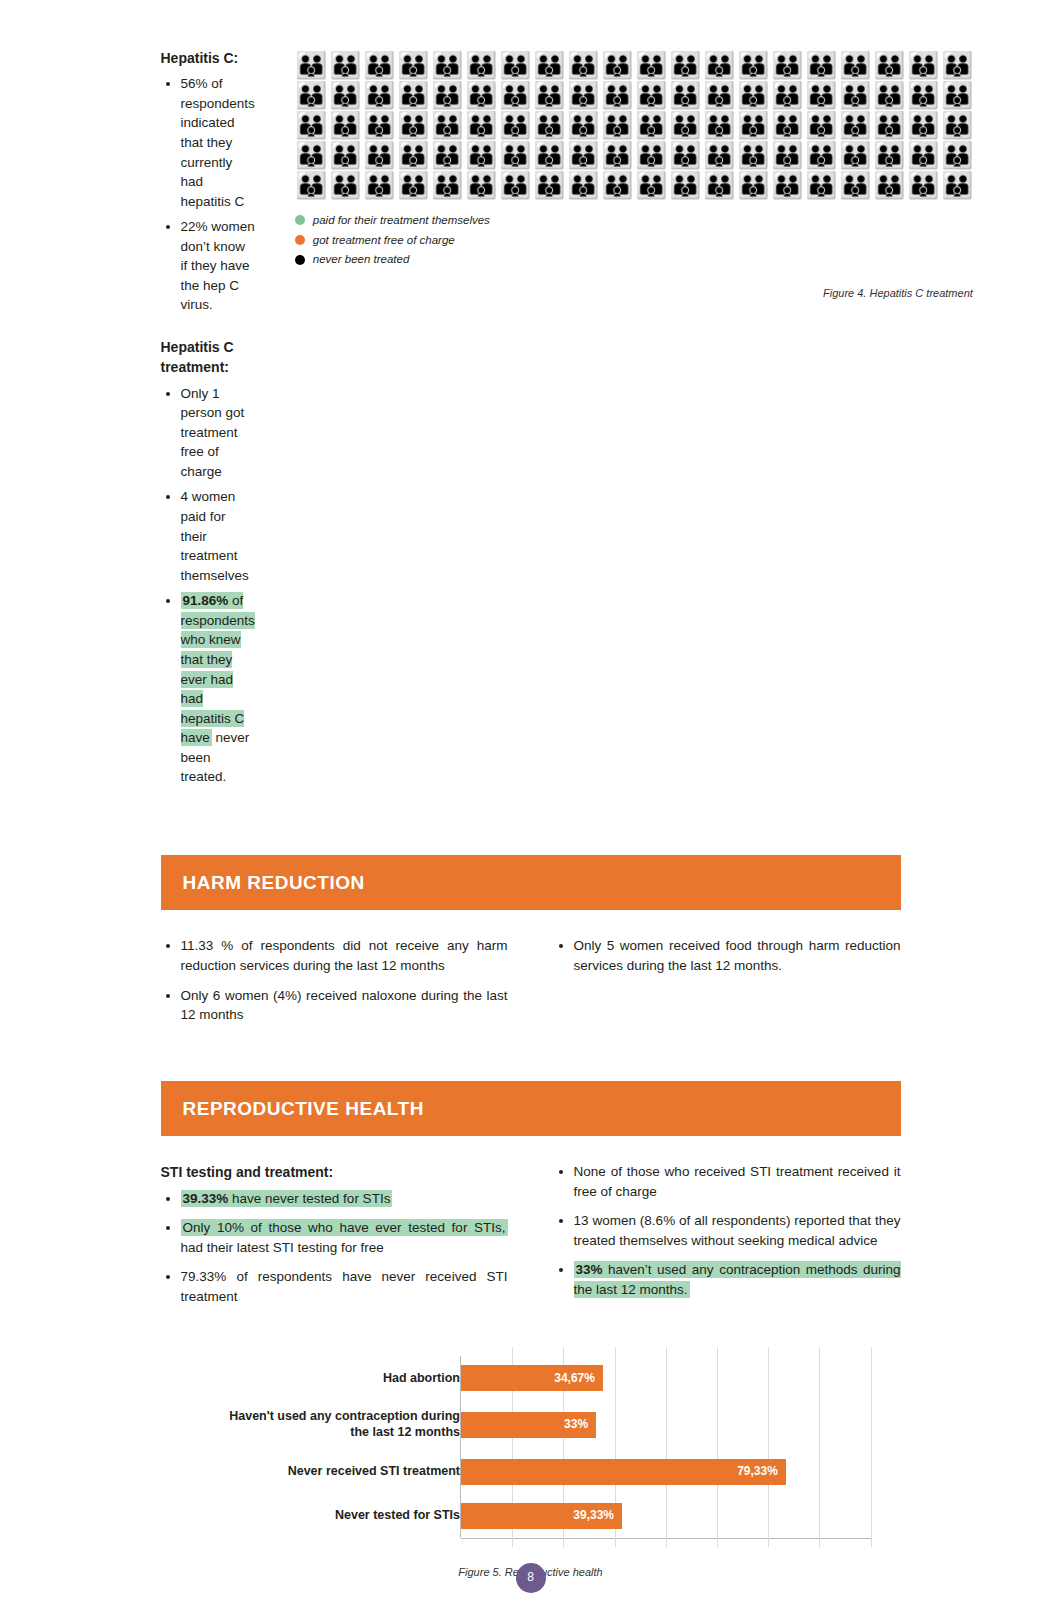Hepatitis C:
56% of respondents indicated that they currently had hepatitis C
22% women don’t know if they have the hep C virus.
Hepatitis C treatment:
Only 1 person got treatment free of charge
4 women paid for their treatment themselves
91.86% of respondents who knew that they ever had had hepatitis C have never been treated.
👪👪👪👪👪👪👪👪👪👪👪👪👪👪👪👪👪👪👪👪
👪👪👪👪👪👪👪👪👪👪👪👪👪👪👪👪👪👪👪👪
👪👪👪👪👪👪👪👪👪👪👪👪👪👪👪👪👪👪👪👪
👪👪👪👪👪👪👪👪👪👪👪👪👪👪👪👪👪👪👪👪
👪👪👪👪👪👪👪👪👪👪👪👪👪👪👪👪👪👪👪👪
paid for their treatment themselves
got treatment free of charge
never been treated
Figure 4. Hepatitis C treatment
HARM REDUCTION
11.33 % of respondents did not receive any harm reduction services during the last 12 months
Only 6 women (4%) received naloxone during the last 12 months
Only 5 women received food through harm reduction services during the last 12 months.
REPRODUCTIVE HEALTH
STI testing and treatment:
39.33% have never tested for STIs
Only 10% of those who have ever tested for STIs, had their latest STI testing for free
79.33% of respondents have never received STI treatment
None of those who received STI treatment received it free of charge
13 women (8.6% of all respondents) reported that they treated themselves without seeking medical advice
33% haven’t used any contraception methods during the last 12 months.
| Had abortion | 34,67% |
| Haven't used any contraception during the last 12 months | 33% |
| Never received STI treatment | 79,33% |
| Never tested for STIs | 39,33% |
Figure 5. Reproductive health
8